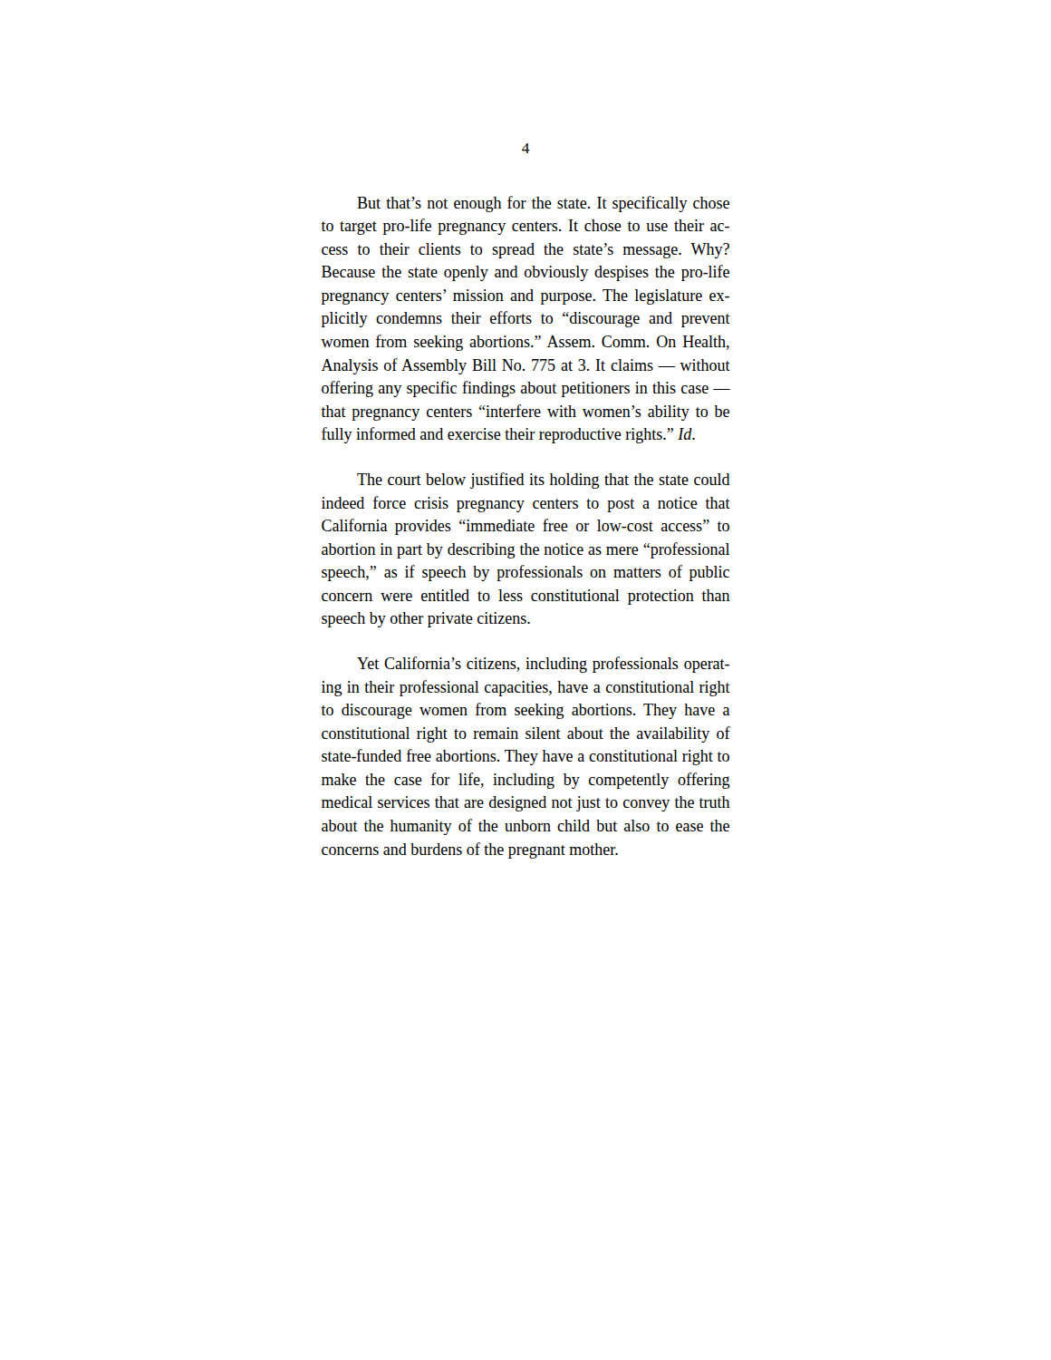4
But that’s not enough for the state. It specifically chose to target pro-life pregnancy centers. It chose to use their access to their clients to spread the state’s message. Why? Because the state openly and obviously despises the pro-life pregnancy centers’ mission and purpose. The legislature explicitly condemns their efforts to “discourage and prevent women from seeking abortions.” Assem. Comm. On Health, Analysis of Assembly Bill No. 775 at 3. It claims — without offering any specific findings about petitioners in this case — that pregnancy centers “interfere with women’s ability to be fully informed and exercise their reproductive rights.” Id.
The court below justified its holding that the state could indeed force crisis pregnancy centers to post a notice that California provides “immediate free or low-cost access” to abortion in part by describing the notice as mere “professional speech,” as if speech by professionals on matters of public concern were entitled to less constitutional protection than speech by other private citizens.
Yet California’s citizens, including professionals operating in their professional capacities, have a constitutional right to discourage women from seeking abortions. They have a constitutional right to remain silent about the availability of state-funded free abortions. They have a constitutional right to make the case for life, including by competently offering medical services that are designed not just to convey the truth about the humanity of the unborn child but also to ease the concerns and burdens of the pregnant mother.